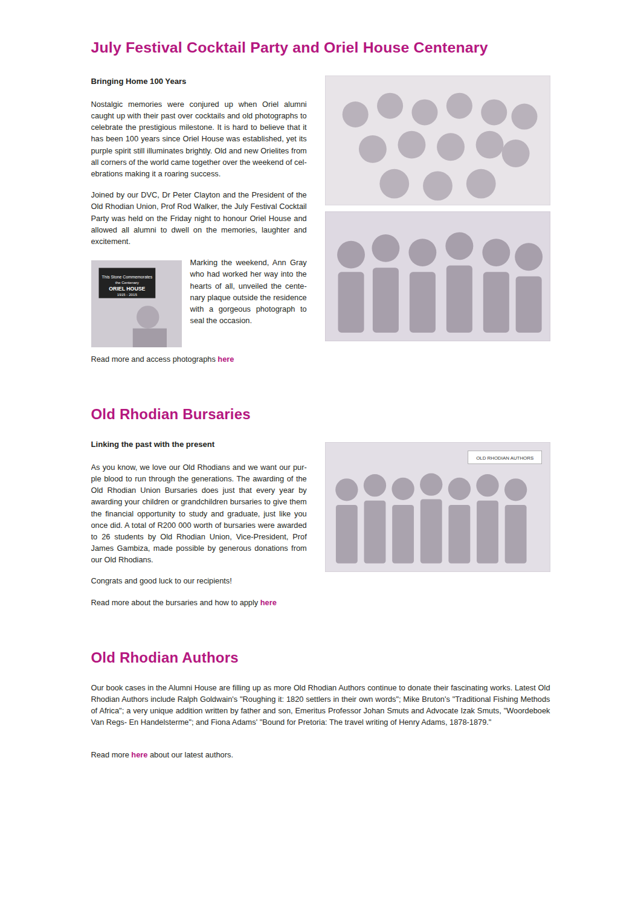July Festival Cocktail Party and Oriel House Centenary
Bringing Home 100 Years
Nostalgic memories were conjured up when Oriel alumni caught up with their past over cocktails and old photographs to celebrate the prestigious milestone. It is hard to believe that it has been 100 years since Oriel House was established, yet its purple spirit still illuminates brightly. Old and new Orielites from all corners of the world came together over the weekend of celebrations making it a roaring success.
Joined by our DVC, Dr Peter Clayton and the President of the Old Rhodian Union, Prof Rod Walker, the July Festival Cocktail Party was held on the Friday night to honour Oriel House and allowed all alumni to dwell on the memories, laughter and excitement.
Marking the weekend, Ann Gray who had worked her way into the hearts of all, unveiled the centenary plaque outside the residence with a gorgeous photograph to seal the occasion.
Read more and access photographs here
Old Rhodian Bursaries
Linking the past with the present
As you know, we love our Old Rhodians and we want our purple blood to run through the generations. The awarding of the Old Rhodian Union Bursaries does just that every year by awarding your children or grandchildren bursaries to give them the financial opportunity to study and graduate, just like you once did. A total of R200 000 worth of bursaries were awarded to 26 students by Old Rhodian Union, Vice-President, Prof James Gambiza, made possible by generous donations from our Old Rhodians.
Congrats and good luck to our recipients!
Read more about the bursaries and how to apply here
Old Rhodian Authors
Our book cases in the Alumni House are filling up as more Old Rhodian Authors continue to donate their fascinating works. Latest Old Rhodian Authors include Ralph Goldwain's "Roughing it: 1820 settlers in their own words"; Mike Bruton's "Traditional Fishing Methods of Africa"; a very unique addition written by father and son, Emeritus Professor Johan Smuts and Advocate Izak Smuts, "Woordeboek Van Regs- En Handelsterme"; and Fiona Adams' "Bound for Pretoria: The travel writing of Henry Adams, 1878-1879."
Read more here about our latest authors.